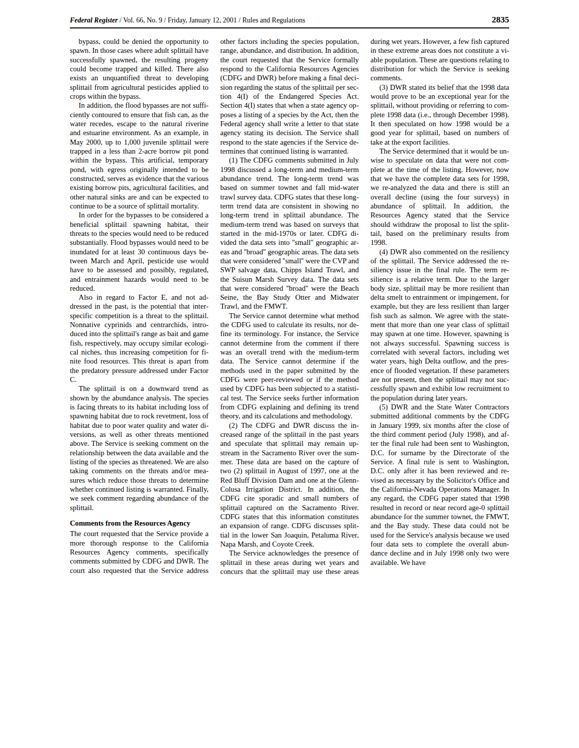Federal Register / Vol. 66, No. 9 / Friday, January 12, 2001 / Rules and Regulations
2835
bypass, could be denied the opportunity to spawn. In those cases where adult splittail have successfully spawned, the resulting progeny could become trapped and killed. There also exists an unquantified threat to developing splittail from agricultural pesticides applied to crops within the bypass.
In addition, the flood bypasses are not sufficiently contoured to ensure that fish can, as the water recedes, escape to the natural riverine and estuarine environment. As an example, in May 2000, up to 1,000 juvenile splittail were trapped in a less than 2-acre borrow pit pond within the bypass. This artificial, temporary pond, with egress originally intended to be constructed, serves as evidence that the various existing borrow pits, agricultural facilities, and other natural sinks are and can be expected to continue to be a source of splittail mortality.
In order for the bypasses to be considered a beneficial splittail spawning habitat, their threats to the species would need to be reduced substantially. Flood bypasses would need to be inundated for at least 30 continuous days between March and April, pesticide use would have to be assessed and possibly, regulated, and entrainment hazards would need to be reduced.
Also in regard to Factor E, and not addressed in the past, is the potential that interspecific competition is a threat to the splittail. Nonnative cyprinids and centrarchids, introduced into the splittail's range as bait and game fish, respectively, may occupy similar ecological niches, thus increasing competition for finite food resources. This threat is apart from the predatory pressure addressed under Factor C.
The splittail is on a downward trend as shown by the abundance analysis. The species is facing threats to its habitat including loss of spawning habitat due to rock revetment, loss of habitat due to poor water quality and water diversions, as well as other threats mentioned above. The Service is seeking comment on the relationship between the data available and the listing of the species as threatened. We are also taking comments on the threats and/or measures which reduce those threats to determine whether continued listing is warranted. Finally, we seek comment regarding abundance of the splittail.
Comments from the Resources Agency
The court requested that the Service provide a more thorough response to the California Resources Agency comments, specifically comments submitted by CDFG and DWR. The court also requested that the Service address other factors including the species population, range, abundance, and distribution. In addition, the court requested that the Service formally respond to the California Resources Agencies (CDFG and DWR) before making a final decision regarding the status of the splittail per section 4(I) of the Endangered Species Act. Section 4(I) states that when a state agency opposes a listing of a species by the Act, then the Federal agency shall write a letter to that state agency stating its decision. The Service shall respond to the state agencies if the Service determines that continued listing is warranted.
(1) The CDFG comments submitted in July 1998 discussed a long-term and medium-term abundance trend. The long-term trend was based on summer townet and fall mid-water trawl survey data. CDFG states that these long-term trend data are consistent in showing no long-term trend in splittail abundance. The medium-term trend was based on surveys that started in the mid-1970s or later. CDFG divided the data sets into ''small'' geographic areas and ''broad'' geographic areas. The data sets that were considered ''small'' were the CVP and SWP salvage data, Chipps Island Trawl, and the Suisun Marsh Survey data. The data sets that were considered ''broad'' were the Beach Seine, the Bay Study Otter and Midwater Trawl, and the FMWT.
The Service cannot determine what method the CDFG used to calculate its results, nor define its terminology. For instance, the Service cannot determine from the comment if there was an overall trend with the medium-term data. The Service cannot determine if the methods used in the paper submitted by the CDFG were peer-reviewed or if the method used by CDFG has been subjected to a statistical test. The Service seeks further information from CDFG explaining and defining its trend theory, and its calculations and methodology.
(2) The CDFG and DWR discuss the increased range of the splittail in the past years and speculate that splittail may remain upstream in the Sacramento River over the summer. These data are based on the capture of two (2) splittail in August of 1997, one at the Red Bluff Division Dam and one at the Glenn-Colusa Irrigation District. In addition, the CDFG cite sporadic and small numbers of splittail captured on the Sacramento River. CDFG states that this information constitutes an expansion of range. CDFG discusses splittial in the lower San Joaquin, Petaluma River, Napa Marsh, and Coyote Creek.
The Service acknowledges the presence of splittail in these areas during wet years and concurs that the splittail may use these areas during wet years. However, a few fish captured in these extreme areas does not constitute a viable population. These are questions relating to distribution for which the Service is seeking comments.
(3) DWR stated its belief that the 1998 data would prove to be an exceptional year for the splittail, without providing or referring to complete 1998 data (i.e., through December 1998). It then speculated on how 1998 would be a good year for splittail, based on numbers of take at the export facilities.
The Service determined that it would be unwise to speculate on data that were not complete at the time of the listing. However, now that we have the complete data sets for 1998, we re-analyzed the data and there is still an overall decline (using the four surveys) in abundance of splittail. In addition, the Resources Agency stated that the Service should withdraw the proposal to list the splittail, based on the preliminary results from 1998.
(4) DWR also commented on the resiliency of the splittail. The Service addressed the resiliency issue in the final rule. The term resilience is a relative term. Due to the larger body size, splittail may be more resilient than delta smelt to entrainment or impingement, for example, but they are less resilient than larger fish such as salmon. We agree with the statement that more than one year class of splittail may spawn at one time. However, spawning is not always successful. Spawning success is correlated with several factors, including wet water years, high Delta outflow, and the presence of flooded vegetation. If these parameters are not present, then the splittail may not successfully spawn and exhibit low recruitment to the population during later years.
(5) DWR and the State Water Contractors submitted additional comments by the CDFG in January 1999, six months after the close of the third comment period (July 1998), and after the final rule had been sent to Washington, D.C. for surname by the Directorate of the Service. A final rule is sent to Washington, D.C. only after it has been reviewed and revised as necessary by the Solicitor's Office and the California-Nevada Operations Manager. In any regard, the CDFG paper stated that 1998 resulted in record or near record age-0 splittail abundance for the summer townet, the FMWT, and the Bay study. These data could not be used for the Service's analysis because we used four data sets to complete the overall abundance decline and in July 1998 only two were available. We have